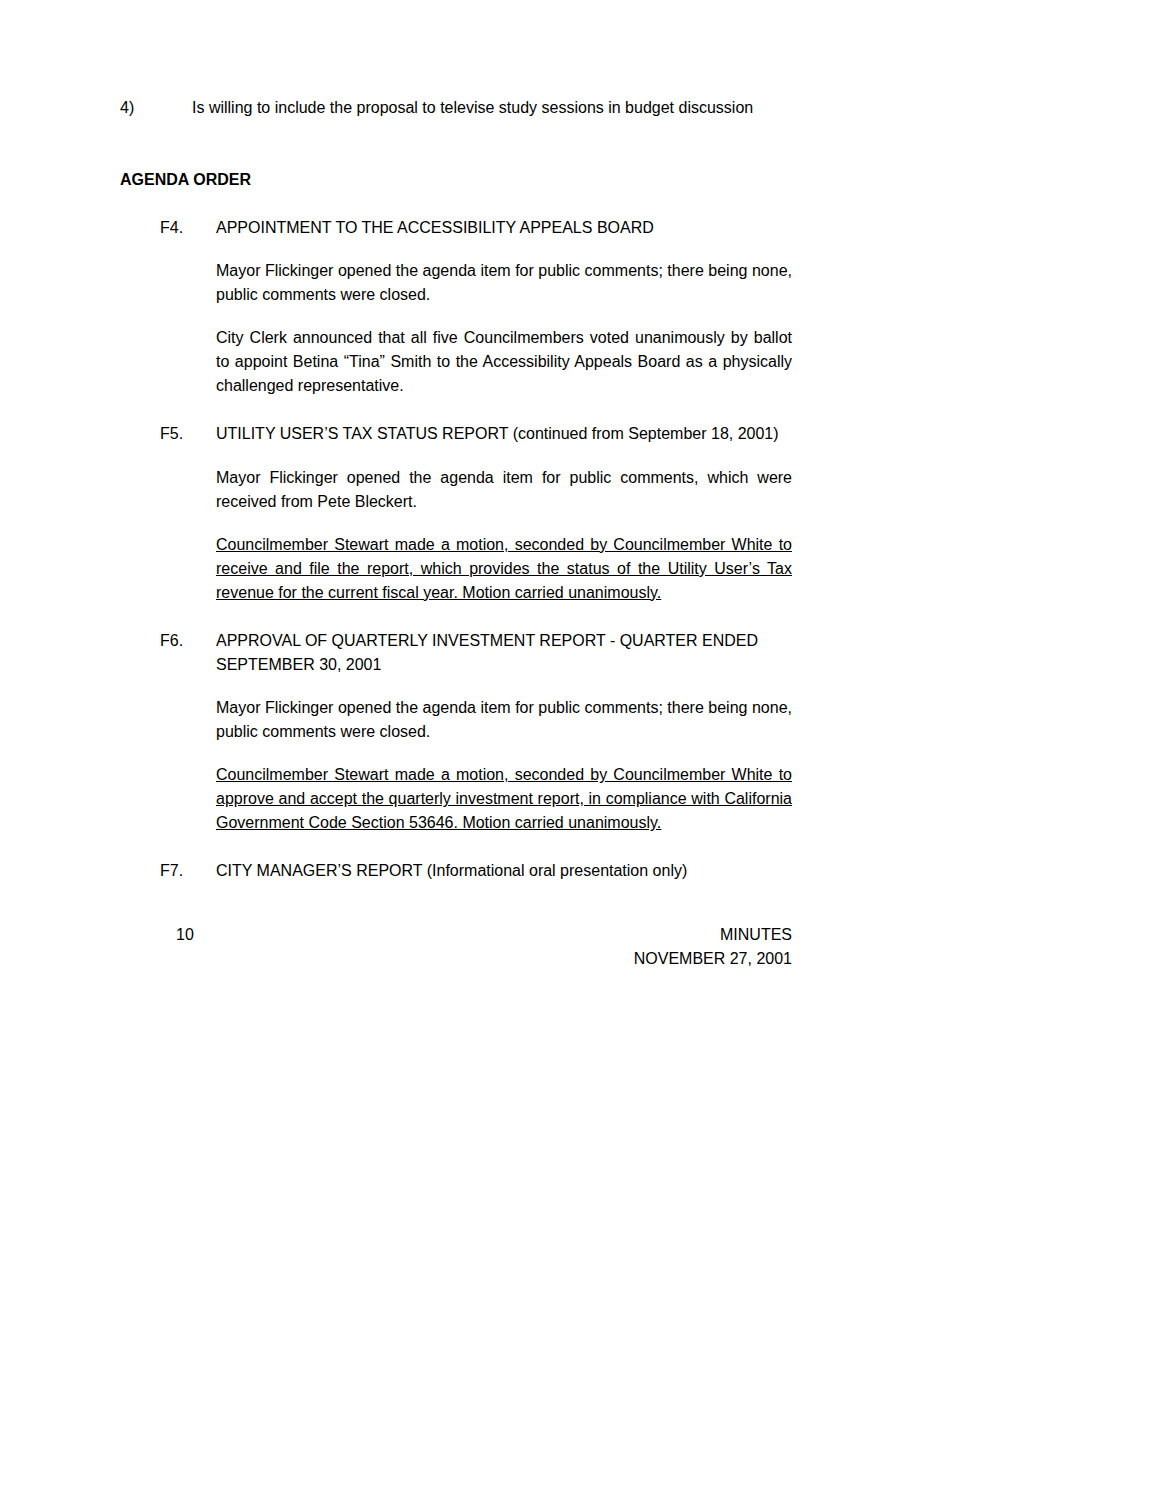4)
Is willing to include the proposal to televise study sessions in budget discussion
AGENDA ORDER
F4.
APPOINTMENT TO THE ACCESSIBILITY APPEALS BOARD
Mayor Flickinger opened the agenda item for public comments; there being none, public comments were closed.
City Clerk announced that all five Councilmembers voted unanimously by ballot to appoint Betina “Tina” Smith to the Accessibility Appeals Board as a physically challenged representative.
F5.
UTILITY USER’S TAX STATUS REPORT (continued from September 18, 2001)
Mayor Flickinger opened the agenda item for public comments, which were received from Pete Bleckert.
Councilmember Stewart made a motion, seconded by Councilmember White to receive and file the report, which provides the status of the Utility User’s Tax revenue for the current fiscal year. Motion carried unanimously.
F6.
APPROVAL OF QUARTERLY INVESTMENT REPORT - QUARTER ENDED SEPTEMBER 30, 2001
Mayor Flickinger opened the agenda item for public comments; there being none, public comments were closed.
Councilmember Stewart made a motion, seconded by Councilmember White to approve and accept the quarterly investment report, in compliance with California Government Code Section 53646. Motion carried unanimously.
F7.
CITY MANAGER’S REPORT (Informational oral presentation only)
10
MINUTES
NOVEMBER 27, 2001